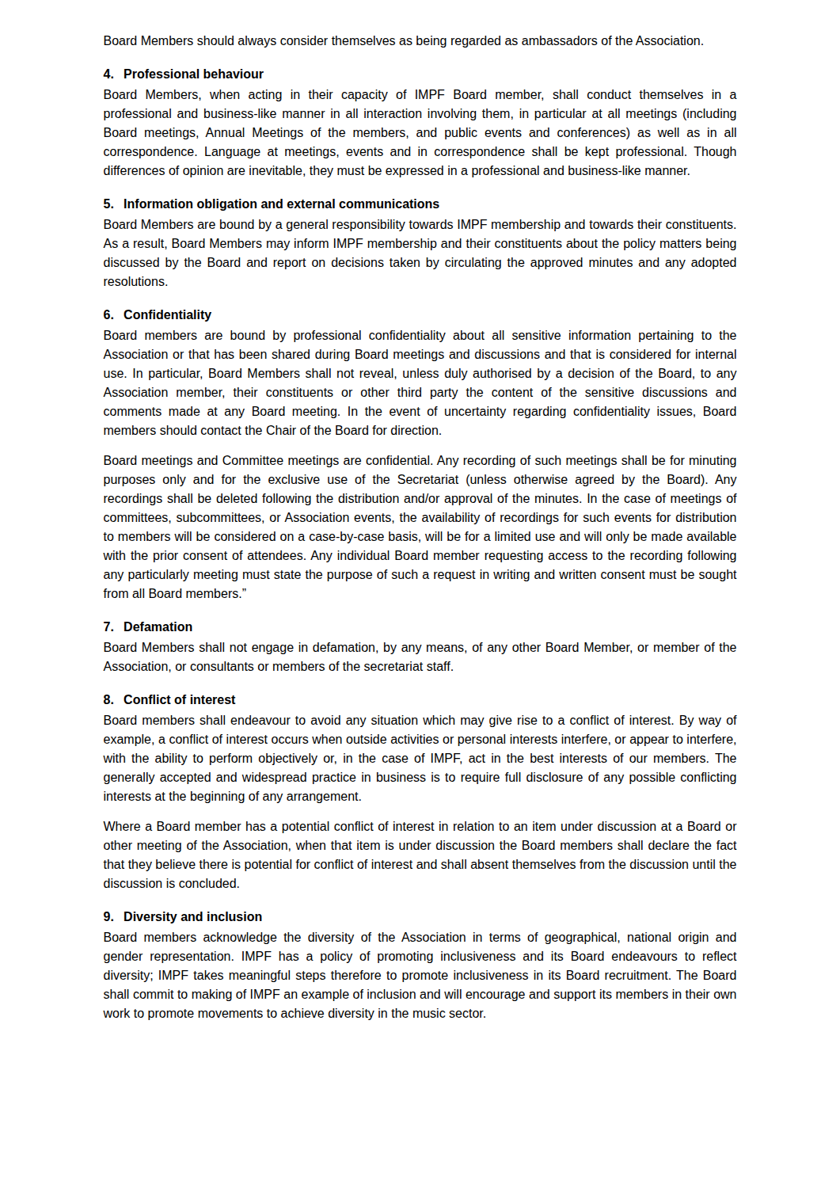Board Members should always consider themselves as being regarded as ambassadors of the Association.
4. Professional behaviour
Board Members, when acting in their capacity of IMPF Board member, shall conduct themselves in a professional and business-like manner in all interaction involving them, in particular at all meetings (including Board meetings, Annual Meetings of the members, and public events and conferences) as well as in all correspondence. Language at meetings, events and in correspondence shall be kept professional. Though differences of opinion are inevitable, they must be expressed in a professional and business-like manner.
5. Information obligation and external communications
Board Members are bound by a general responsibility towards IMPF membership and towards their constituents. As a result, Board Members may inform IMPF membership and their constituents about the policy matters being discussed by the Board and report on decisions taken by circulating the approved minutes and any adopted resolutions.
6. Confidentiality
Board members are bound by professional confidentiality about all sensitive information pertaining to the Association or that has been shared during Board meetings and discussions and that is considered for internal use. In particular, Board Members shall not reveal, unless duly authorised by a decision of the Board, to any Association member, their constituents or other third party the content of the sensitive discussions and comments made at any Board meeting. In the event of uncertainty regarding confidentiality issues, Board members should contact the Chair of the Board for direction.
Board meetings and Committee meetings are confidential. Any recording of such meetings shall be for minuting purposes only and for the exclusive use of the Secretariat (unless otherwise agreed by the Board). Any recordings shall be deleted following the distribution and/or approval of the minutes. In the case of meetings of committees, subcommittees, or Association events, the availability of recordings for such events for distribution to members will be considered on a case-by-case basis, will be for a limited use and will only be made available with the prior consent of attendees. Any individual Board member requesting access to the recording following any particularly meeting must state the purpose of such a request in writing and written consent must be sought from all Board members.”
7. Defamation
Board Members shall not engage in defamation, by any means, of any other Board Member, or member of the Association, or consultants or members of the secretariat staff.
8. Conflict of interest
Board members shall endeavour to avoid any situation which may give rise to a conflict of interest. By way of example, a conflict of interest occurs when outside activities or personal interests interfere, or appear to interfere, with the ability to perform objectively or, in the case of IMPF, act in the best interests of our members. The generally accepted and widespread practice in business is to require full disclosure of any possible conflicting interests at the beginning of any arrangement.
Where a Board member has a potential conflict of interest in relation to an item under discussion at a Board or other meeting of the Association, when that item is under discussion the Board members shall declare the fact that they believe there is potential for conflict of interest and shall absent themselves from the discussion until the discussion is concluded.
9. Diversity and inclusion
Board members acknowledge the diversity of the Association in terms of geographical, national origin and gender representation. IMPF has a policy of promoting inclusiveness and its Board endeavours to reflect diversity; IMPF takes meaningful steps therefore to promote inclusiveness in its Board recruitment. The Board shall commit to making of IMPF an example of inclusion and will encourage and support its members in their own work to promote movements to achieve diversity in the music sector.